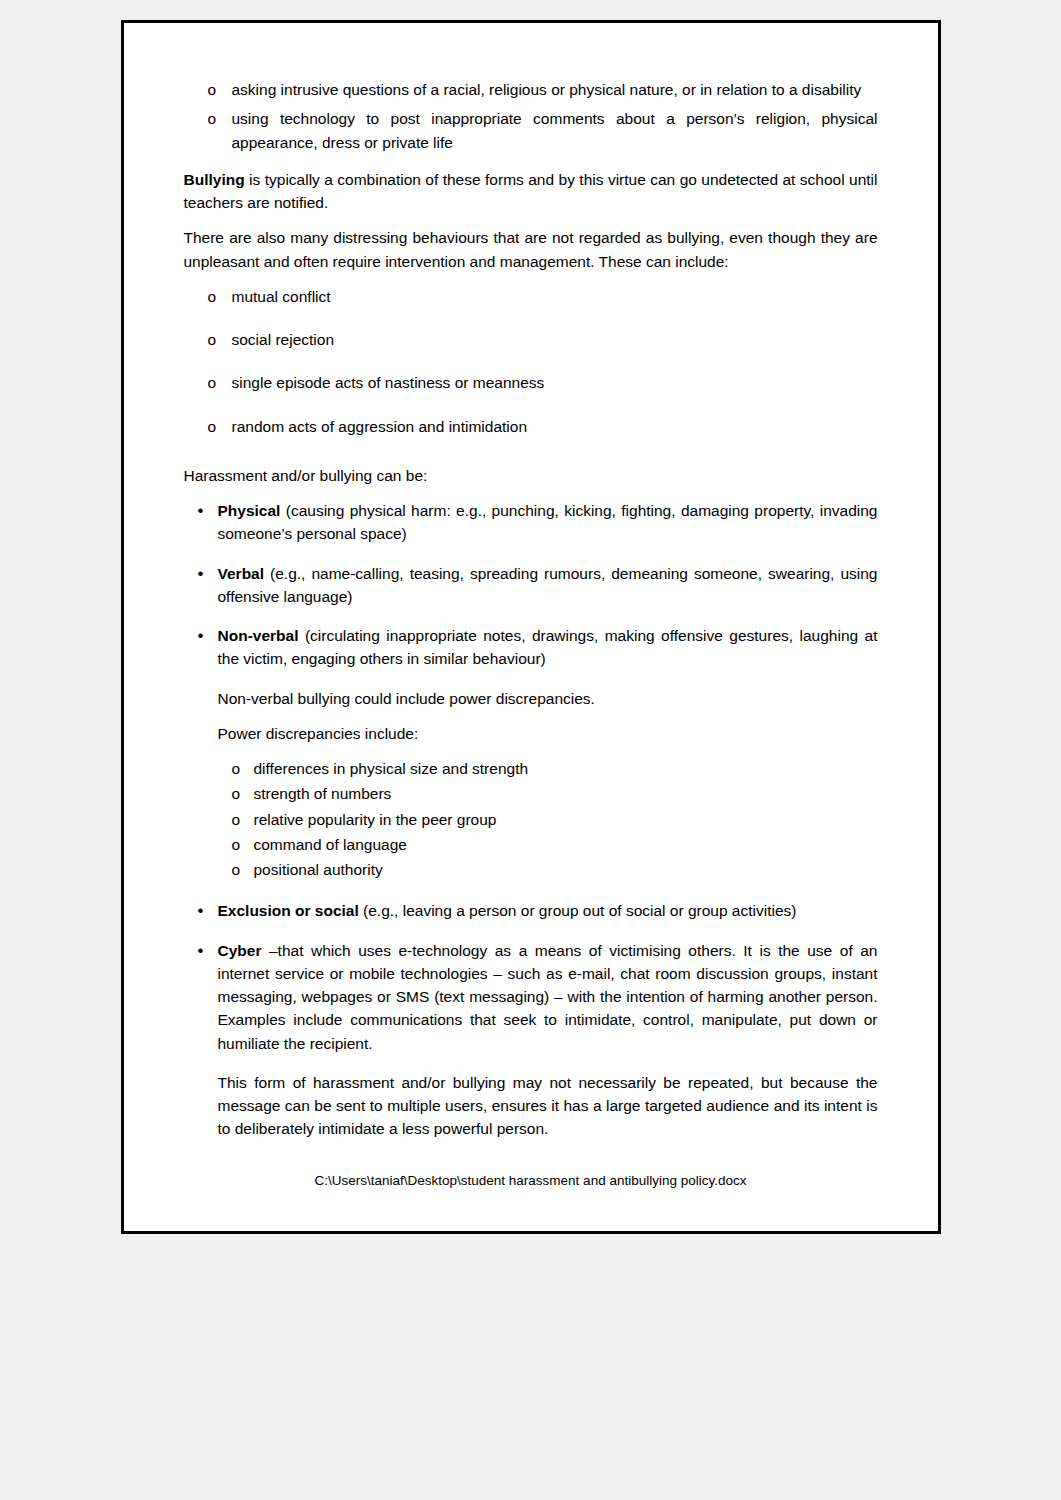asking intrusive questions of a racial, religious or physical nature, or in relation to a disability
using technology to post inappropriate comments about a person’s religion, physical appearance, dress or private life
Bullying is typically a combination of these forms and by this virtue can go undetected at school until teachers are notified.
There are also many distressing behaviours that are not regarded as bullying, even though they are unpleasant and often require intervention and management. These can include:
mutual conflict
social rejection
single episode acts of nastiness or meanness
random acts of aggression and intimidation
Harassment and/or bullying can be:
Physical (causing physical harm: e.g., punching, kicking, fighting, damaging property, invading someone’s personal space)
Verbal (e.g., name-calling, teasing, spreading rumours, demeaning someone, swearing, using offensive language)
Non-verbal (circulating inappropriate notes, drawings, making offensive gestures, laughing at the victim, engaging others in similar behaviour)
Non-verbal bullying could include power discrepancies.
Power discrepancies include:
differences in physical size and strength
strength of numbers
relative popularity in the peer group
command of language
positional authority
Exclusion or social (e.g., leaving a person or group out of social or group activities)
Cyber –that which uses e-technology as a means of victimising others. It is the use of an internet service or mobile technologies – such as e-mail, chat room discussion groups, instant messaging, webpages or SMS (text messaging) – with the intention of harming another person. Examples include communications that seek to intimidate, control, manipulate, put down or humiliate the recipient.
This form of harassment and/or bullying may not necessarily be repeated, but because the message can be sent to multiple users, ensures it has a large targeted audience and its intent is to deliberately intimidate a less powerful person.
C:\Users\taniaf\Desktop\student harassment and antibullying policy.docx